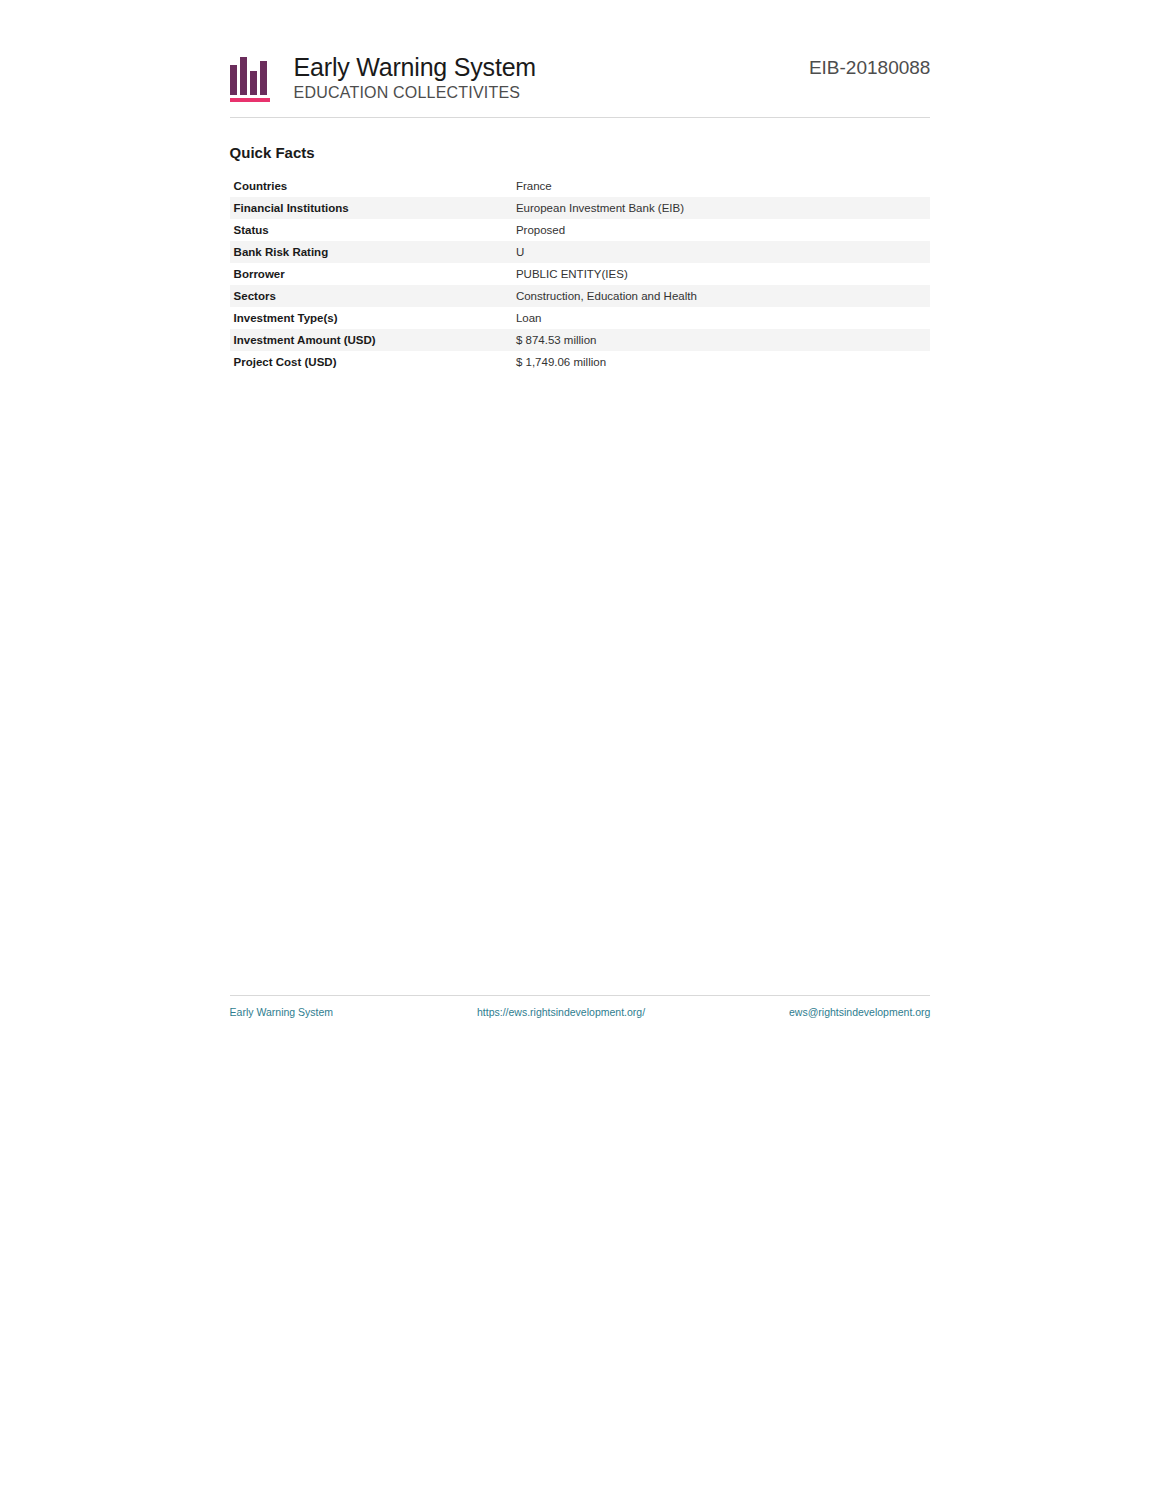Early Warning System
EDUCATION COLLECTIVITES
EIB-20180088
Quick Facts
| Countries | France |
| Financial Institutions | European Investment Bank (EIB) |
| Status | Proposed |
| Bank Risk Rating | U |
| Borrower | PUBLIC ENTITY(IES) |
| Sectors | Construction, Education and Health |
| Investment Type(s) | Loan |
| Investment Amount (USD) | $ 874.53 million |
| Project Cost (USD) | $ 1,749.06 million |
Early Warning System
https://ews.rightsindevelopment.org/
ews@rightsindevelopment.org